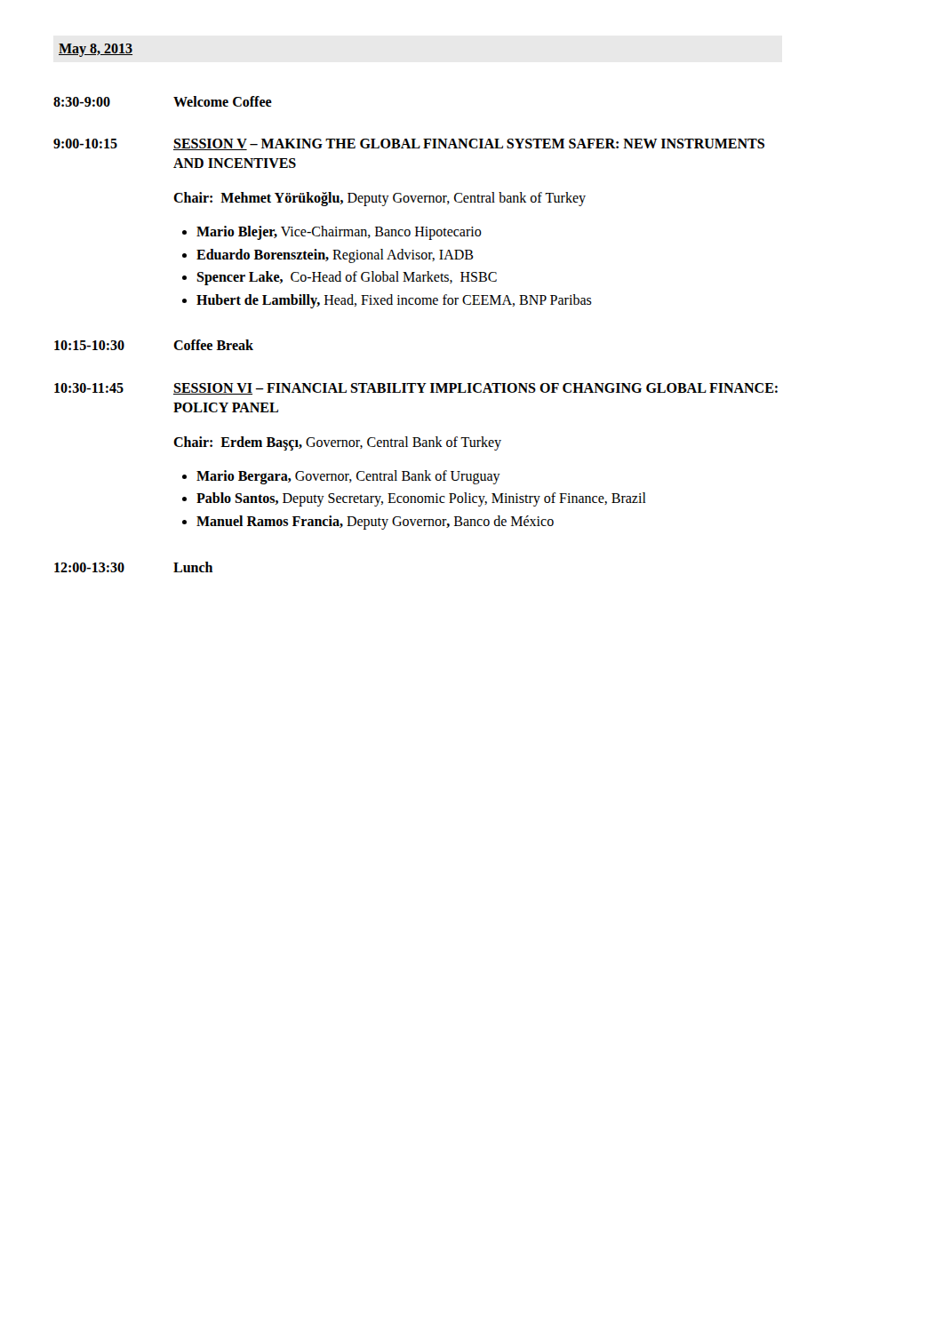May 8, 2013
| 8:30-9:00 | Welcome Coffee |
| 9:00-10:15 | Session V – Making the Global Financial System Safer: New Instruments and Incentives Chair: Mehmet Yörükoğlu, Deputy Governor, Central bank of Turkey Mario Blejer, Vice-Chairman, Banco Hipotecario Eduardo Borensztein, Regional Advisor, IADB Spencer Lake, Co-Head of Global Markets, HSBC Hubert de Lambilly, Head, Fixed income for CEEMA, BNP Paribas |
| 10:15-10:30 | Coffee Break |
| 10:30-11:45 | Session VI – Financial Stability Implications of Changing Global Finance: Policy Panel Chair: Erdem Başçı, Governor, Central Bank of Turkey Mario Bergara, Governor, Central Bank of Uruguay Pablo Santos, Deputy Secretary, Economic Policy, Ministry of Finance, Brazil Manuel Ramos Francia, Deputy Governor , Banco de México |
| 12:00-13:30 | Lunch |